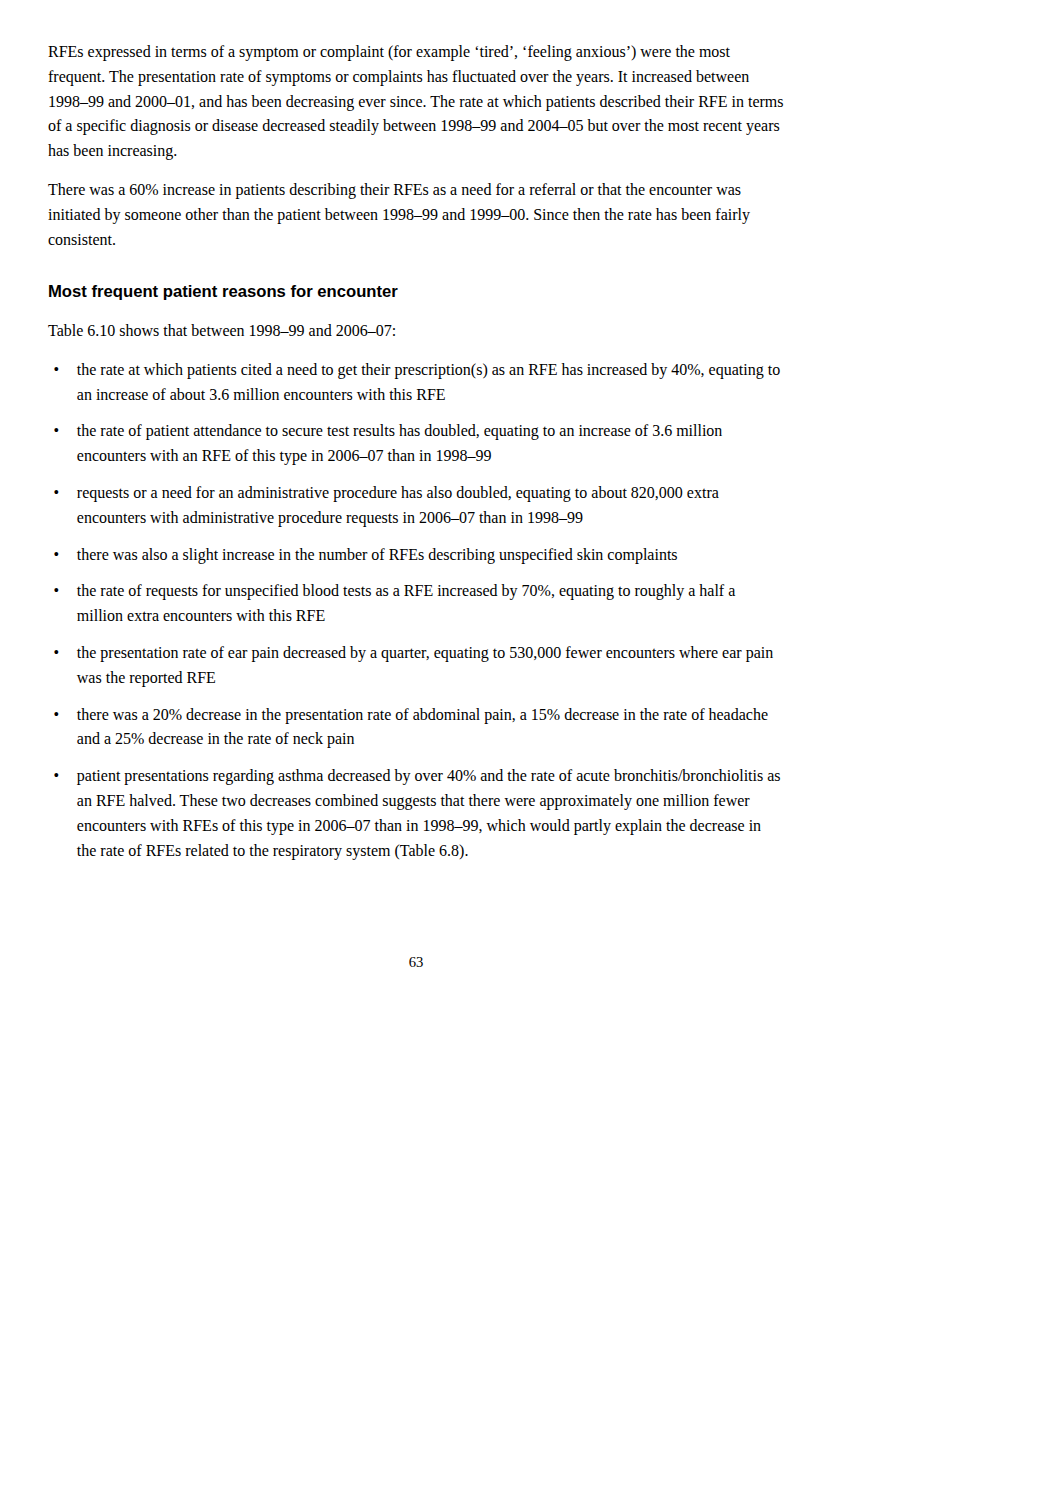RFEs expressed in terms of a symptom or complaint (for example ‘tired’, ‘feeling anxious’) were the most frequent. The presentation rate of symptoms or complaints has fluctuated over the years. It increased between 1998–99 and 2000–01, and has been decreasing ever since. The rate at which patients described their RFE in terms of a specific diagnosis or disease decreased steadily between 1998–99 and 2004–05 but over the most recent years has been increasing.
There was a 60% increase in patients describing their RFEs as a need for a referral or that the encounter was initiated by someone other than the patient between 1998–99 and 1999–00. Since then the rate has been fairly consistent.
Most frequent patient reasons for encounter
Table 6.10 shows that between 1998–99 and 2006–07:
the rate at which patients cited a need to get their prescription(s) as an RFE has increased by 40%, equating to an increase of about 3.6 million encounters with this RFE
the rate of patient attendance to secure test results has doubled, equating to an increase of 3.6 million encounters with an RFE of this type in 2006–07 than in 1998–99
requests or a need for an administrative procedure has also doubled, equating to about 820,000 extra encounters with administrative procedure requests in 2006–07 than in 1998–99
there was also a slight increase in the number of RFEs describing unspecified skin complaints
the rate of requests for unspecified blood tests as a RFE increased by 70%, equating to roughly a half a million extra encounters with this RFE
the presentation rate of ear pain decreased by a quarter, equating to 530,000 fewer encounters where ear pain was the reported RFE
there was a 20% decrease in the presentation rate of abdominal pain, a 15% decrease in the rate of headache and a 25% decrease in the rate of neck pain
patient presentations regarding asthma decreased by over 40% and the rate of acute bronchitis/bronchiolitis as an RFE halved. These two decreases combined suggests that there were approximately one million fewer encounters with RFEs of this type in 2006–07 than in 1998–99, which would partly explain the decrease in the rate of RFEs related to the respiratory system (Table 6.8).
63